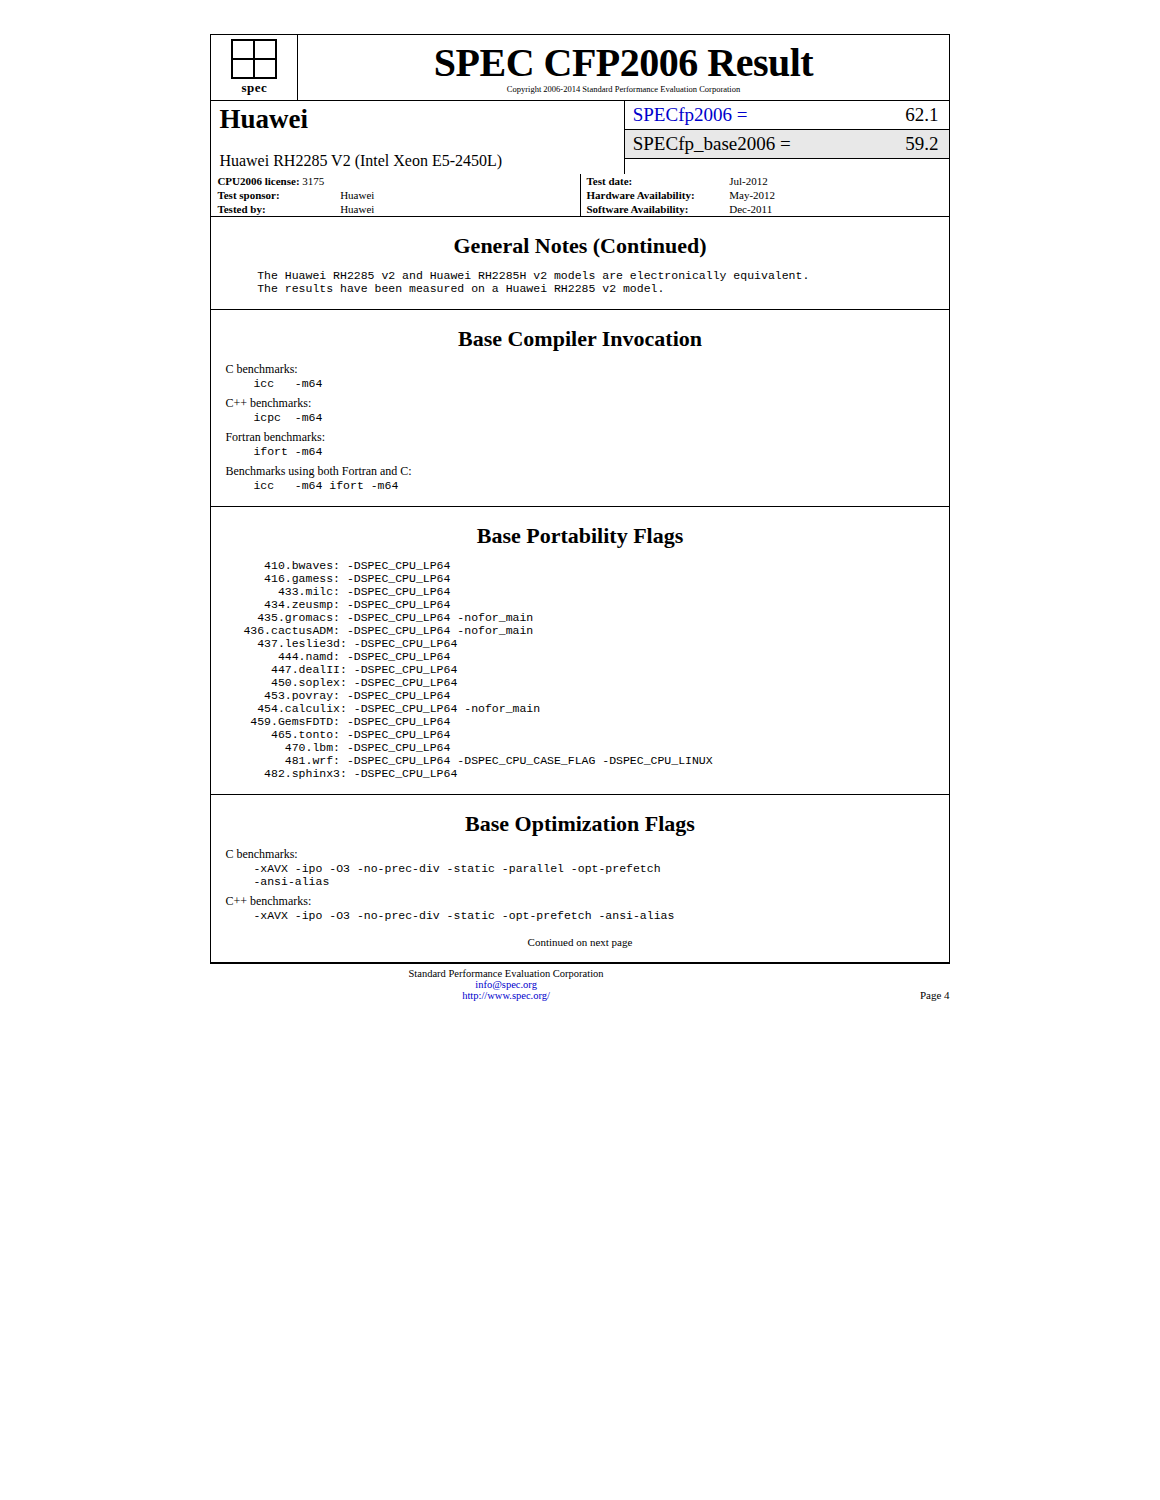spec
SPEC CFP2006 Result
Copyright 2006-2014 Standard Performance Evaluation Corporation
Huawei
Huawei RH2285 V2 (Intel Xeon E5-2450L)
SPECfp2006 =
62.1
SPECfp_base2006 =
59.2
CPU2006 license: 3175
Test date: Jul-2012
Test sponsor: Huawei
Hardware Availability: May-2012
Tested by: Huawei
Software Availability: Dec-2011
General Notes (Continued)
  The Huawei RH2285 v2 and Huawei RH2285H v2 models are electronically equivalent.
  The results have been measured on a Huawei RH2285 v2 model.
Base Compiler Invocation
C benchmarks:
icc   -m64
C++ benchmarks:
icpc  -m64
Fortran benchmarks:
ifort -m64
Benchmarks using both Fortran and C:
icc   -m64 ifort -m64
Base Portability Flags
   410.bwaves: -DSPEC_CPU_LP64
   416.gamess: -DSPEC_CPU_LP64
     433.milc: -DSPEC_CPU_LP64
   434.zeusmp: -DSPEC_CPU_LP64
  435.gromacs: -DSPEC_CPU_LP64 -nofor_main
436.cactusADM: -DSPEC_CPU_LP64 -nofor_main
  437.leslie3d: -DSPEC_CPU_LP64
     444.namd: -DSPEC_CPU_LP64
    447.dealII: -DSPEC_CPU_LP64
    450.soplex: -DSPEC_CPU_LP64
   453.povray: -DSPEC_CPU_LP64
  454.calculix: -DSPEC_CPU_LP64 -nofor_main
 459.GemsFDTD: -DSPEC_CPU_LP64
    465.tonto: -DSPEC_CPU_LP64
      470.lbm: -DSPEC_CPU_LP64
      481.wrf: -DSPEC_CPU_LP64 -DSPEC_CPU_CASE_FLAG -DSPEC_CPU_LINUX
   482.sphinx3: -DSPEC_CPU_LP64
Base Optimization Flags
C benchmarks:
-xAVX -ipo -O3 -no-prec-div -static -parallel -opt-prefetch
-ansi-alias
C++ benchmarks:
-xAVX -ipo -O3 -no-prec-div -static -opt-prefetch -ansi-alias
Continued on next page
Standard Performance Evaluation Corporation
info@spec.org
http://www.spec.org/
Page 4